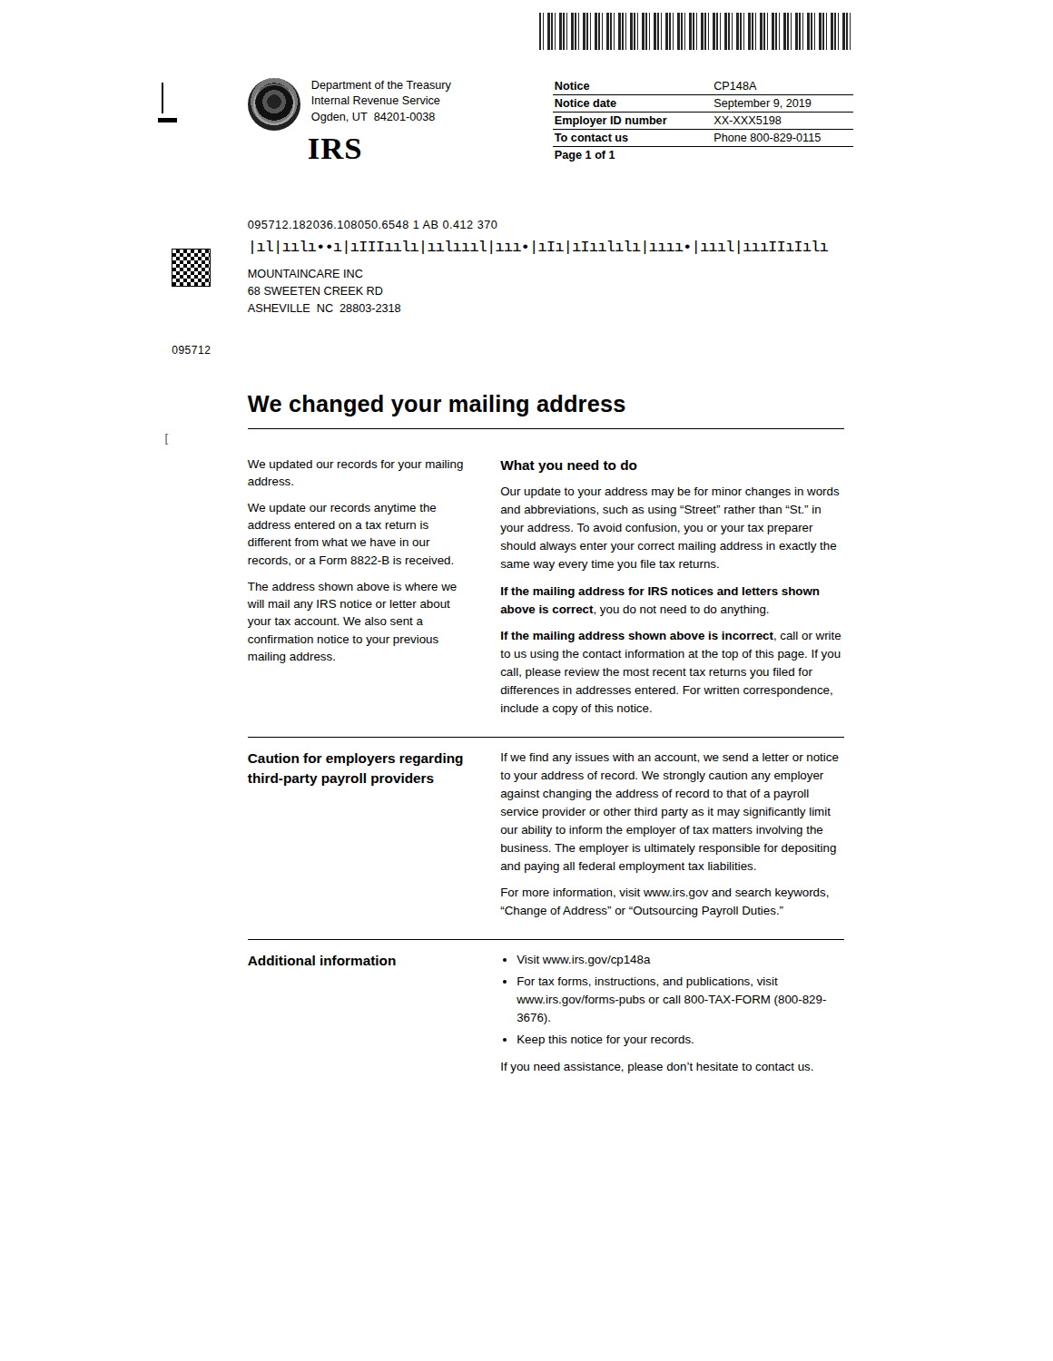095712
[
Department of the Treasury
Internal Revenue Service
Ogden, UT 84201-0038
IRS
| Notice | CP148A |
| Notice date | September 9, 2019 |
| Employer ID number | XX-XXX5198 |
| To contact us | Phone 800-829-0115 |
| Page 1 of 1 | |
095712.182036.108050.6548 1 AB 0.412 370
|ıl|ıılı••ı|ıIIIıılı|ıılıııl|ııı•|ıIı|ıIıılılı|ıııı•|ıııl|ıııIIıIılı
MOUNTAINCARE INC
68 SWEETEN CREEK RD
ASHEVILLE NC 28803-2318
We changed your mailing address
We updated our records for your mailing address.
We update our records anytime the address entered on a tax return is different from what we have in our records, or a Form 8822-B is received.
The address shown above is where we will mail any IRS notice or letter about your tax account. We also sent a confirmation notice to your previous mailing address.
What you need to do
Our update to your address may be for minor changes in words and abbreviations, such as using “Street” rather than “St.” in your address. To avoid confusion, you or your tax preparer should always enter your correct mailing address in exactly the same way every time you file tax returns.
If the mailing address for IRS notices and letters shown above is correct, you do not need to do anything.
If the mailing address shown above is incorrect, call or write to us using the contact information at the top of this page. If you call, please review the most recent tax returns you filed for differences in addresses entered. For written correspondence, include a copy of this notice.
Caution for employers regarding third-party payroll providers
If we find any issues with an account, we send a letter or notice to your address of record. We strongly caution any employer against changing the address of record to that of a payroll service provider or other third party as it may significantly limit our ability to inform the employer of tax matters involving the business. The employer is ultimately responsible for depositing and paying all federal employment tax liabilities.
For more information, visit www.irs.gov and search keywords, “Change of Address” or “Outsourcing Payroll Duties.”
Additional information
Visit www.irs.gov/cp148a
For tax forms, instructions, and publications, visit www.irs.gov/forms-pubs or call 800-TAX-FORM (800-829-3676).
Keep this notice for your records.
If you need assistance, please don’t hesitate to contact us.